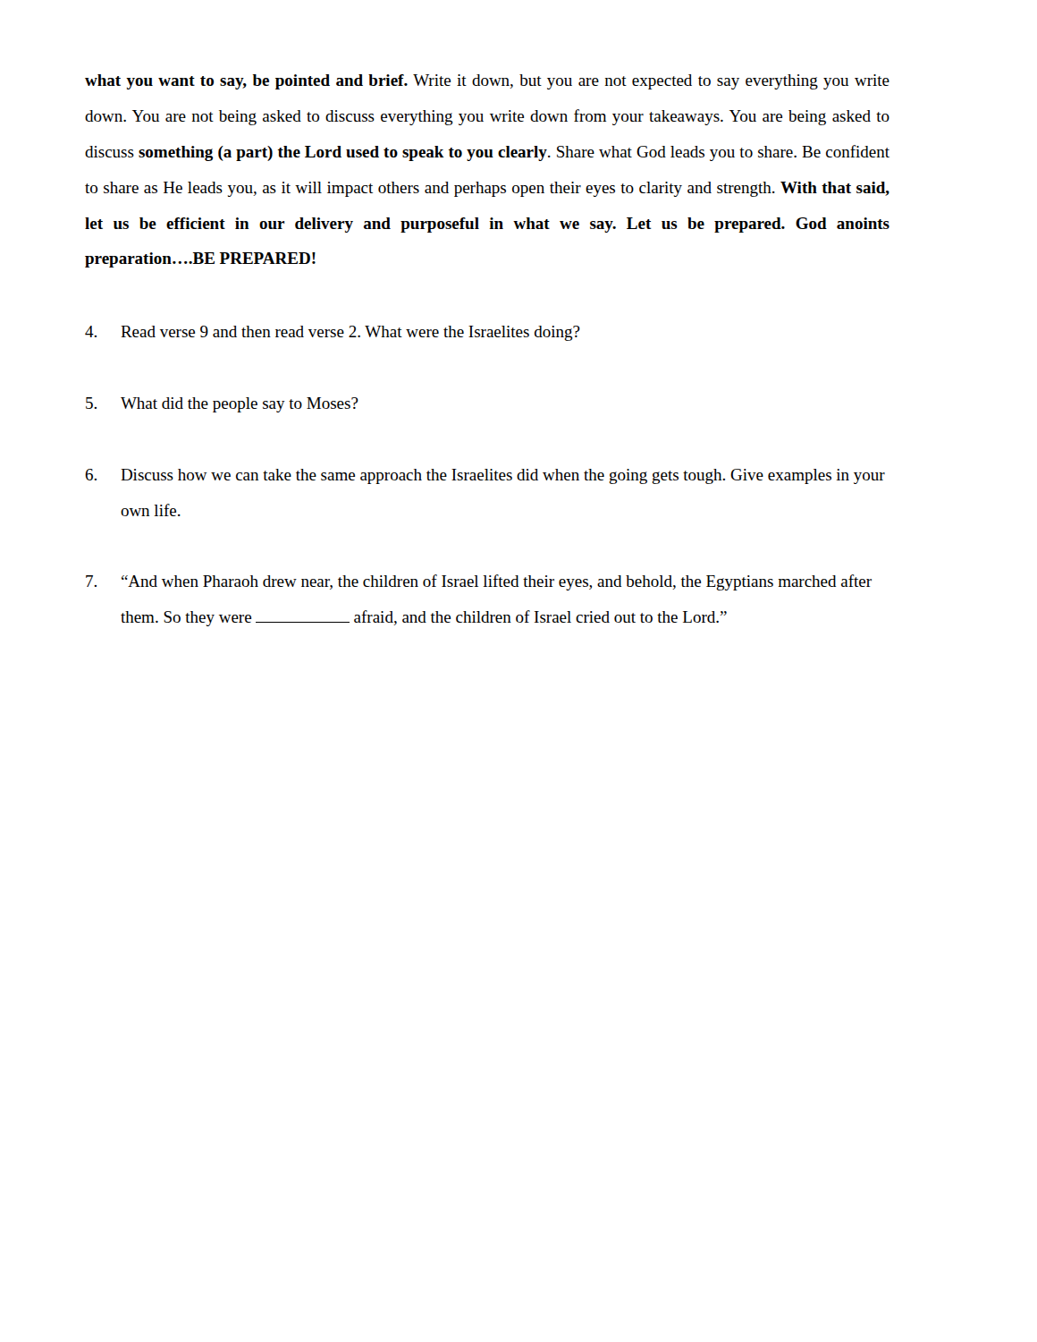what you want to say, be pointed and brief. Write it down, but you are not expected to say everything you write down. You are not being asked to discuss everything you write down from your takeaways. You are being asked to discuss something (a part) the Lord used to speak to you clearly. Share what God leads you to share. Be confident to share as He leads you, as it will impact others and perhaps open their eyes to clarity and strength. With that said, let us be efficient in our delivery and purposeful in what we say. Let us be prepared. God anoints preparation….BE PREPARED!
Read verse 9 and then read verse 2. What were the Israelites doing?
What did the people say to Moses?
Discuss how we can take the same approach the Israelites did when the going gets tough. Give examples in your own life.
“And when Pharaoh drew near, the children of Israel lifted their eyes, and behold, the Egyptians marched after them. So they were afraid, and the children of Israel cried out to the Lord.”